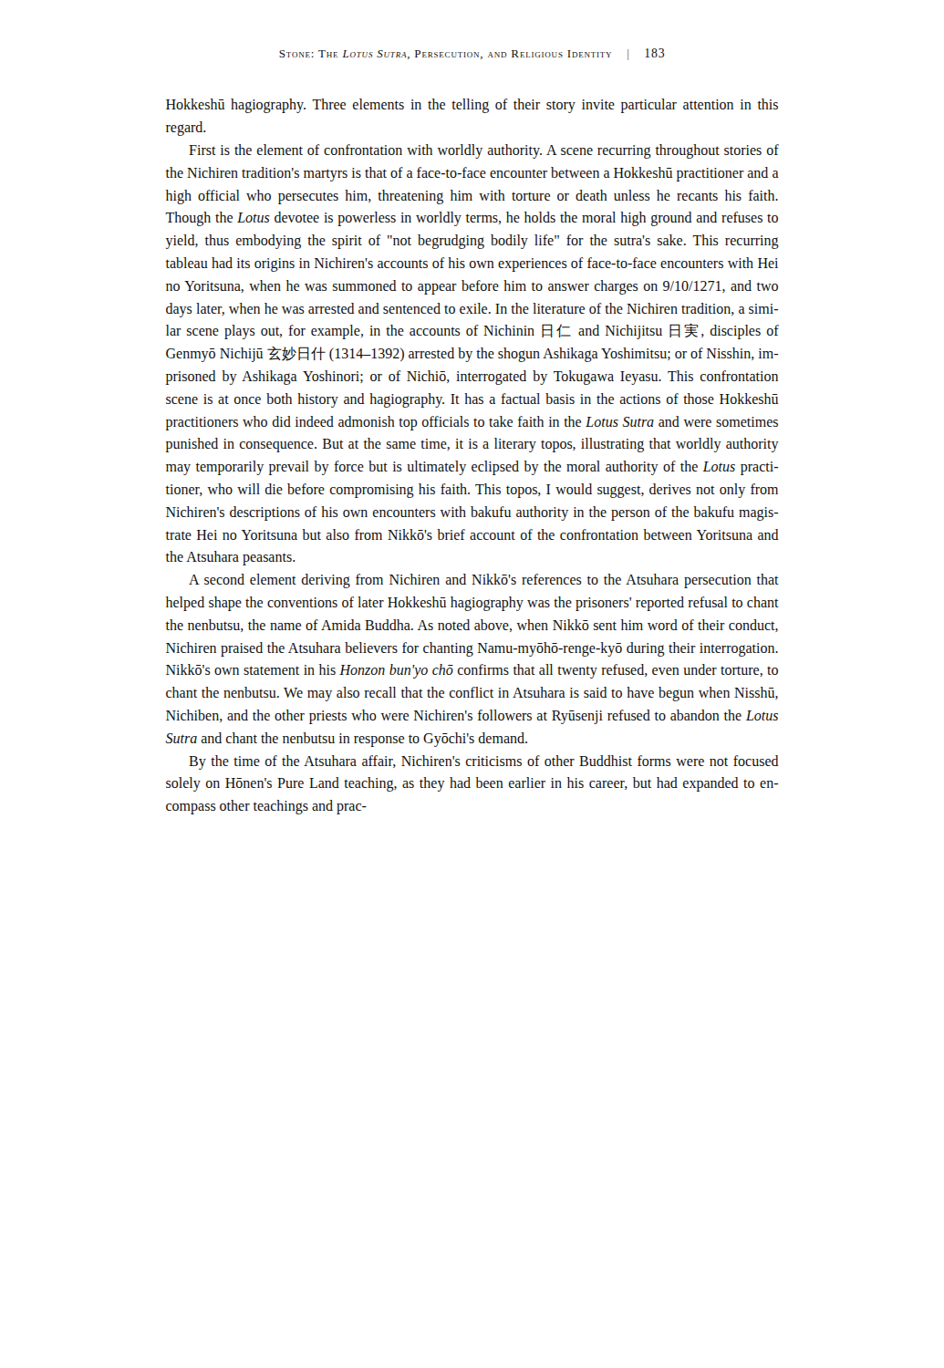Stone: The Lotus Sutra, Persecution, and Religious Identity | 183
Hokkeshū hagiography. Three elements in the telling of their story invite particular attention in this regard.
First is the element of confrontation with worldly authority. A scene recurring throughout stories of the Nichiren tradition's martyrs is that of a face-to-face encounter between a Hokkeshū practitioner and a high official who persecutes him, threatening him with torture or death unless he recants his faith. Though the Lotus devotee is powerless in worldly terms, he holds the moral high ground and refuses to yield, thus embodying the spirit of "not begrudging bodily life" for the sutra's sake. This recurring tableau had its origins in Nichiren's accounts of his own experiences of face-to-face encounters with Hei no Yoritsuna, when he was summoned to appear before him to answer charges on 9/10/1271, and two days later, when he was arrested and sentenced to exile. In the literature of the Nichiren tradition, a similar scene plays out, for example, in the accounts of Nichinin 日仁 and Nichijitsu 日実, disciples of Genmyō Nichijū 玄妙日什 (1314–1392) arrested by the shogun Ashikaga Yoshimitsu; or of Nisshin, imprisoned by Ashikaga Yoshinori; or of Nichiō, interrogated by Tokugawa Ieyasu. This confrontation scene is at once both history and hagiography. It has a factual basis in the actions of those Hokkeshū practitioners who did indeed admonish top officials to take faith in the Lotus Sutra and were sometimes punished in consequence. But at the same time, it is a literary topos, illustrating that worldly authority may temporarily prevail by force but is ultimately eclipsed by the moral authority of the Lotus practitioner, who will die before compromising his faith. This topos, I would suggest, derives not only from Nichiren's descriptions of his own encounters with bakufu authority in the person of the bakufu magistrate Hei no Yoritsuna but also from Nikkō's brief account of the confrontation between Yoritsuna and the Atsuhara peasants.
A second element deriving from Nichiren and Nikkō's references to the Atsuhara persecution that helped shape the conventions of later Hokkeshū hagiography was the prisoners' reported refusal to chant the nenbutsu, the name of Amida Buddha. As noted above, when Nikkō sent him word of their conduct, Nichiren praised the Atsuhara believers for chanting Namu-myōhō-renge-kyō during their interrogation. Nikkō's own statement in his Honzon bun'yo chō confirms that all twenty refused, even under torture, to chant the nenbutsu. We may also recall that the conflict in Atsuhara is said to have begun when Nisshū, Nichiben, and the other priests who were Nichiren's followers at Ryūsenji refused to abandon the Lotus Sutra and chant the nenbutsu in response to Gyōchi's demand.
By the time of the Atsuhara affair, Nichiren's criticisms of other Buddhist forms were not focused solely on Hōnen's Pure Land teaching, as they had been earlier in his career, but had expanded to encompass other teachings and prac-